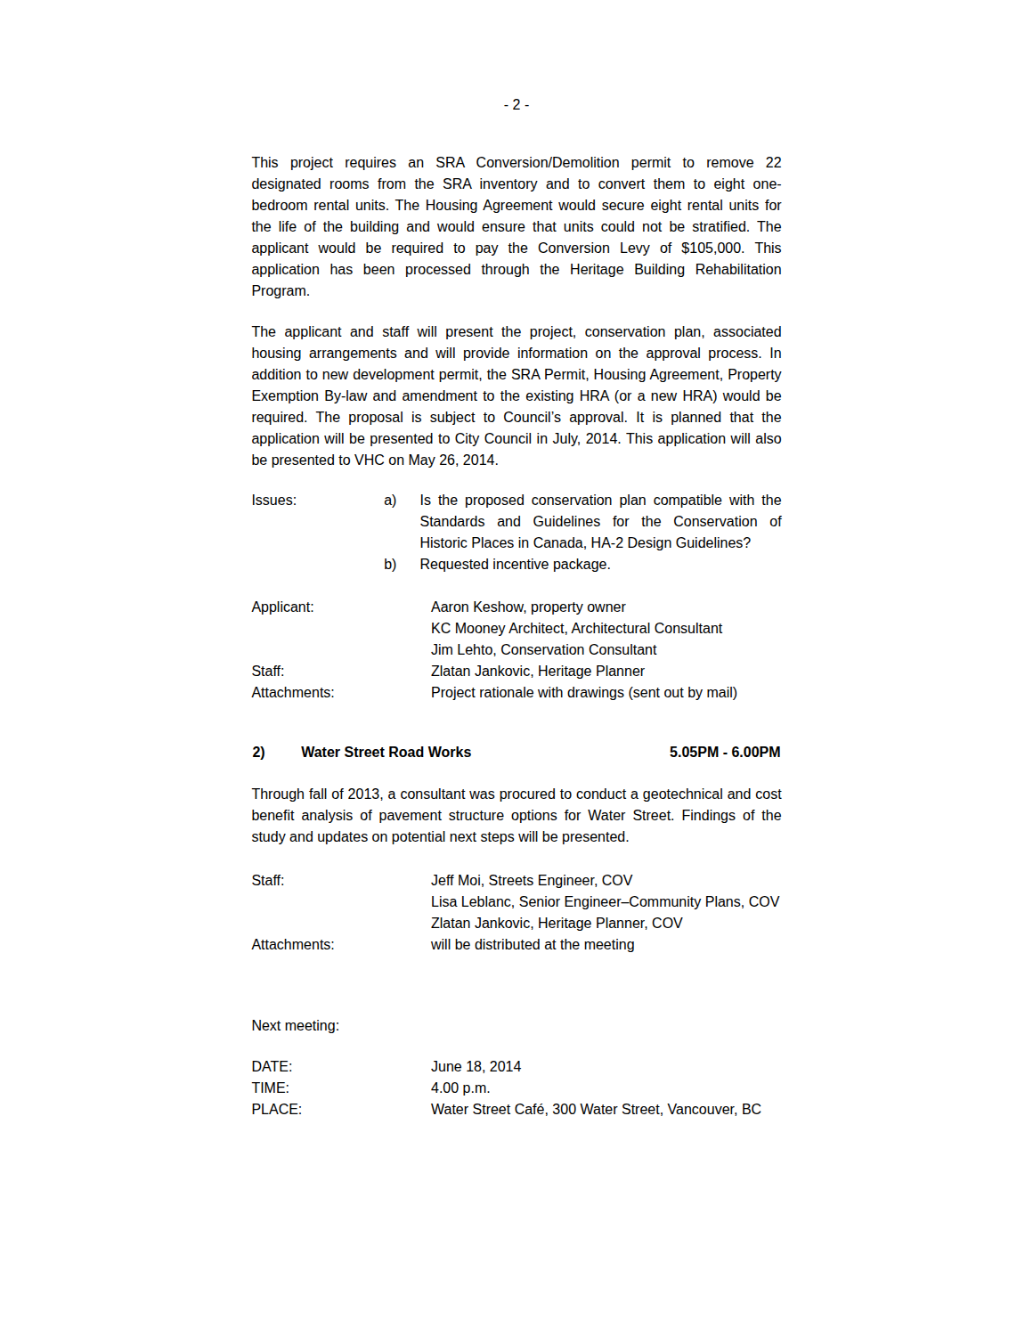- 2 -
This project requires an SRA Conversion/Demolition permit to remove 22 designated rooms from the SRA inventory and to convert them to eight one-bedroom rental units. The Housing Agreement would secure eight rental units for the life of the building and would ensure that units could not be stratified. The applicant would be required to pay the Conversion Levy of $105,000. This application has been processed through the Heritage Building Rehabilitation Program.
The applicant and staff will present the project, conservation plan, associated housing arrangements and will provide information on the approval process. In addition to new development permit, the SRA Permit, Housing Agreement, Property Exemption By-law and amendment to the existing HRA (or a new HRA) would be required. The proposal is subject to Council’s approval. It is planned that the application will be presented to City Council in July, 2014. This application will also be presented to VHC on May 26, 2014.
| Issues: | a) | Is the proposed conservation plan compatible with the Standards and Guidelines for the Conservation of Historic Places in Canada, HA-2 Design Guidelines? |
| | b) | Requested incentive package. |
| Applicant: | Aaron Keshow, property owner |
| | KC Mooney Architect, Architectural Consultant |
| | Jim Lehto, Conservation Consultant |
| Staff: | Zlatan Jankovic, Heritage Planner |
| Attachments: | Project rationale with drawings (sent out by mail) |
| 2) | Water Street Road Works | 5.05PM - 6.00PM |
Through fall of 2013, a consultant was procured to conduct a geotechnical and cost benefit analysis of pavement structure options for Water Street. Findings of the study and updates on potential next steps will be presented.
| Staff: | Jeff Moi, Streets Engineer, COV |
| | Lisa Leblanc, Senior Engineer–Community Plans, COV |
| | Zlatan Jankovic, Heritage Planner, COV |
| Attachments: | will be distributed at the meeting |
Next meeting:
| DATE: | June 18, 2014 |
| TIME: | 4.00 p.m. |
| PLACE: | Water Street Café, 300 Water Street, Vancouver, BC |